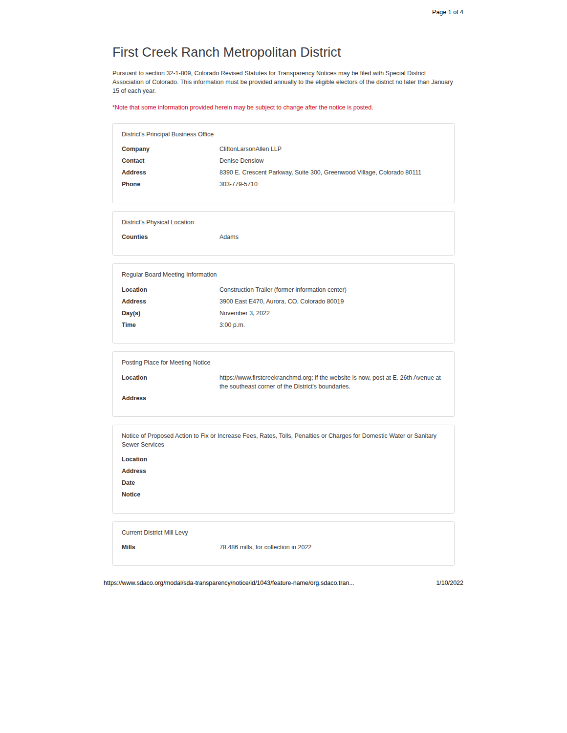Page 1 of 4
First Creek Ranch Metropolitan District
Pursuant to section 32-1-809, Colorado Revised Statutes for Transparency Notices may be filed with Special District Association of Colorado. This information must be provided annually to the eligible electors of the district no later than January 15 of each year.
*Note that some information provided herein may be subject to change after the notice is posted.
District's Principal Business Office
| Company | CliftonLarsonAllen LLP |
| Contact | Denise Denslow |
| Address | 8390 E. Crescent Parkway, Suite 300, Greenwood Village, Colorado 80111 |
| Phone | 303-779-5710 |
District's Physical Location
| Counties | Adams |
Regular Board Meeting Information
| Location | Construction Trailer (former information center) |
| Address | 3900 East E470, Aurora, CO, Colorado 80019 |
| Day(s) | November 3, 2022 |
| Time | 3:00 p.m. |
Posting Place for Meeting Notice
| Location | https://www.firstcreekranchmd.org; if the website is now, post at E. 26th Avenue at the southeast corner of the District's boundaries. |
| Address | |
Notice of Proposed Action to Fix or Increase Fees, Rates, Tolls, Penalties or Charges for Domestic Water or Sanitary Sewer Services
| Location | |
| Address | |
| Date | |
| Notice | |
Current District Mill Levy
| Mills | 78.486 mills, for collection in 2022 |
https://www.sdaco.org/modal/sda-transparency/notice/id/1043/feature-name/org.sdaco.tran... 1/10/2022